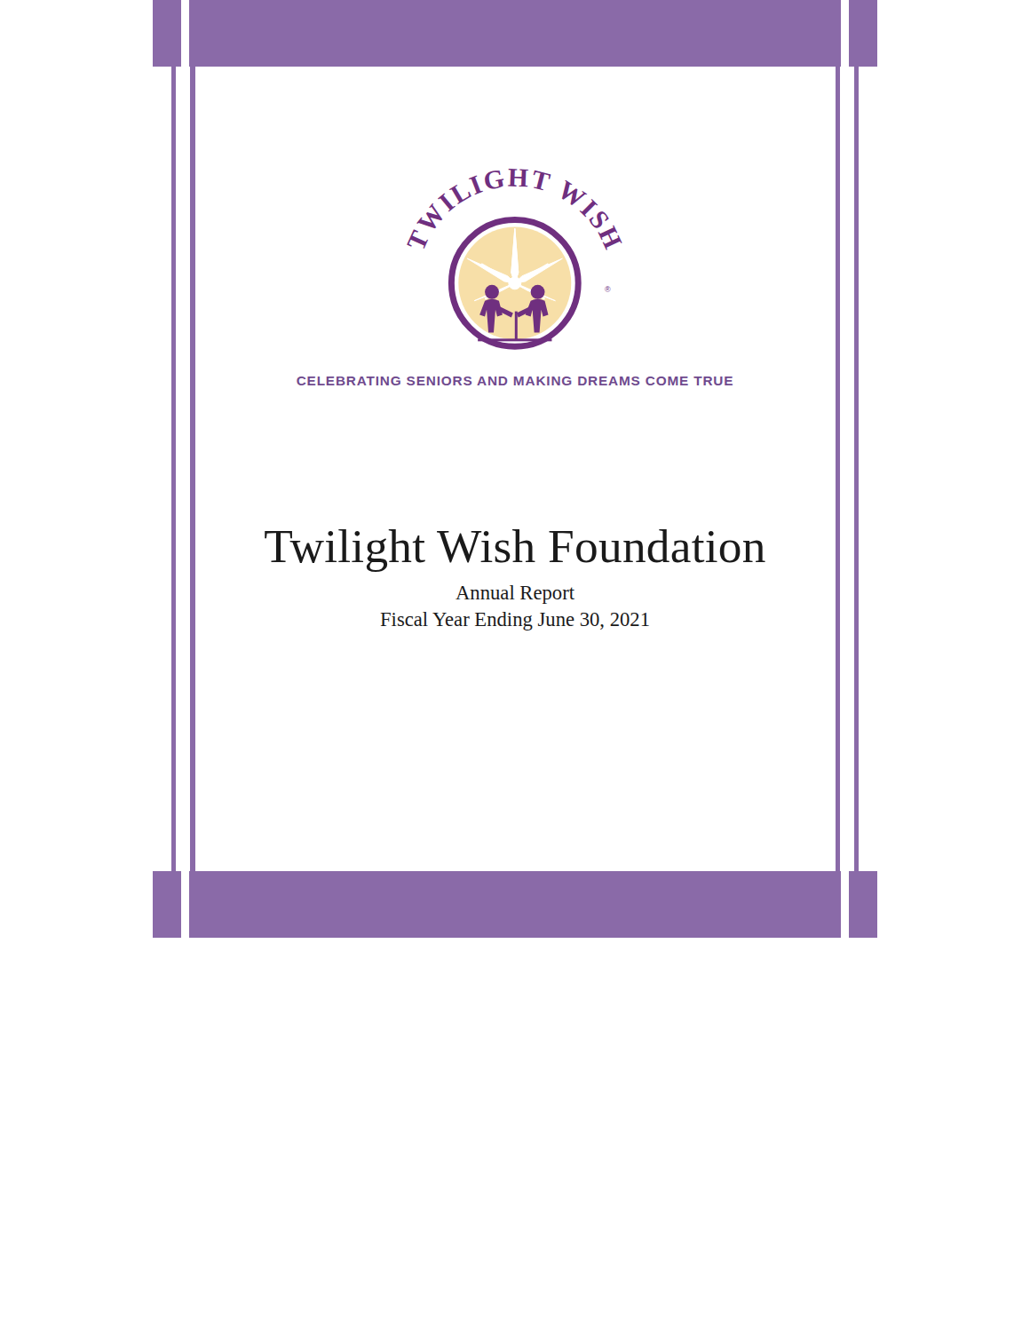TWILIGHT WISH ®
Celebrating Seniors and Making Dreams Come True
Twilight Wish Foundation
Annual Report
Fiscal Year Ending June 30, 2021